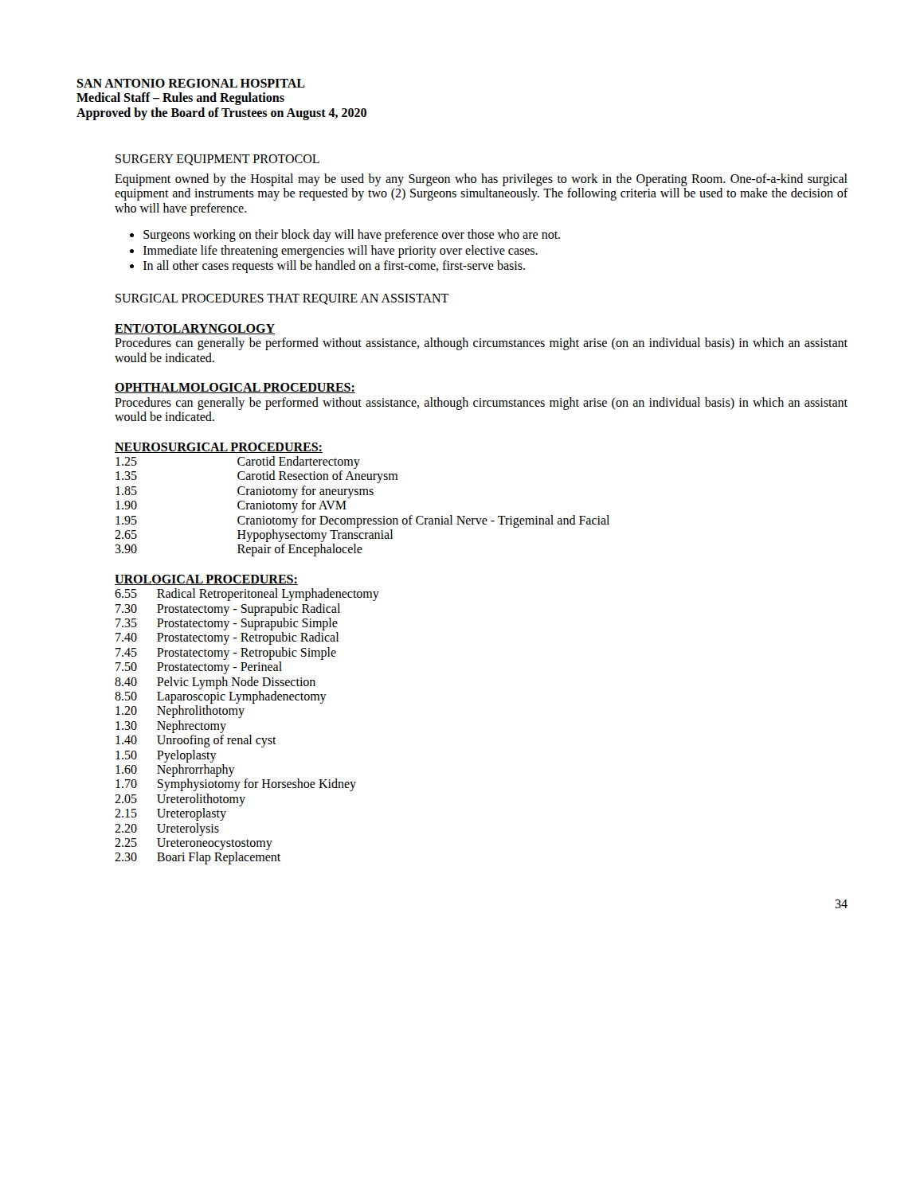SAN ANTONIO REGIONAL HOSPITAL
Medical Staff – Rules and Regulations
Approved by the Board of Trustees on August 4, 2020
SURGERY EQUIPMENT PROTOCOL
Equipment owned by the Hospital may be used by any Surgeon who has privileges to work in the Operating Room. One-of-a-kind surgical equipment and instruments may be requested by two (2) Surgeons simultaneously. The following criteria will be used to make the decision of who will have preference.
Surgeons working on their block day will have preference over those who are not.
Immediate life threatening emergencies will have priority over elective cases.
In all other cases requests will be handled on a first-come, first-serve basis.
SURGICAL PROCEDURES THAT REQUIRE AN ASSISTANT
ENT/OTOLARYNGOLOGY
Procedures can generally be performed without assistance, although circumstances might arise (on an individual basis) in which an assistant would be indicated.
OPHTHALMOLOGICAL PROCEDURES:
Procedures can generally be performed without assistance, although circumstances might arise (on an individual basis) in which an assistant would be indicated.
NEUROSURGICAL PROCEDURES:
| 1.25 | Carotid Endarterectomy |
| 1.35 | Carotid Resection of Aneurysm |
| 1.85 | Craniotomy for aneurysms |
| 1.90 | Craniotomy for AVM |
| 1.95 | Craniotomy for Decompression of Cranial Nerve - Trigeminal and Facial |
| 2.65 | Hypophysectomy Transcranial |
| 3.90 | Repair of Encephalocele |
UROLOGICAL PROCEDURES:
| 6.55 | Radical Retroperitoneal Lymphadenectomy |
| 7.30 | Prostatectomy - Suprapubic Radical |
| 7.35 | Prostatectomy - Suprapubic Simple |
| 7.40 | Prostatectomy - Retropubic Radical |
| 7.45 | Prostatectomy - Retropubic Simple |
| 7.50 | Prostatectomy - Perineal |
| 8.40 | Pelvic Lymph Node Dissection |
| 8.50 | Laparoscopic Lymphadenectomy |
| 1.20 | Nephrolithotomy |
| 1.30 | Nephrectomy |
| 1.40 | Unroofing of renal cyst |
| 1.50 | Pyeloplasty |
| 1.60 | Nephrorrhaphy |
| 1.70 | Symphysiotomy for Horseshoe Kidney |
| 2.05 | Ureterolithotomy |
| 2.15 | Ureteroplasty |
| 2.20 | Ureterolysis |
| 2.25 | Ureteroneocystostomy |
| 2.30 | Boari Flap Replacement |
34